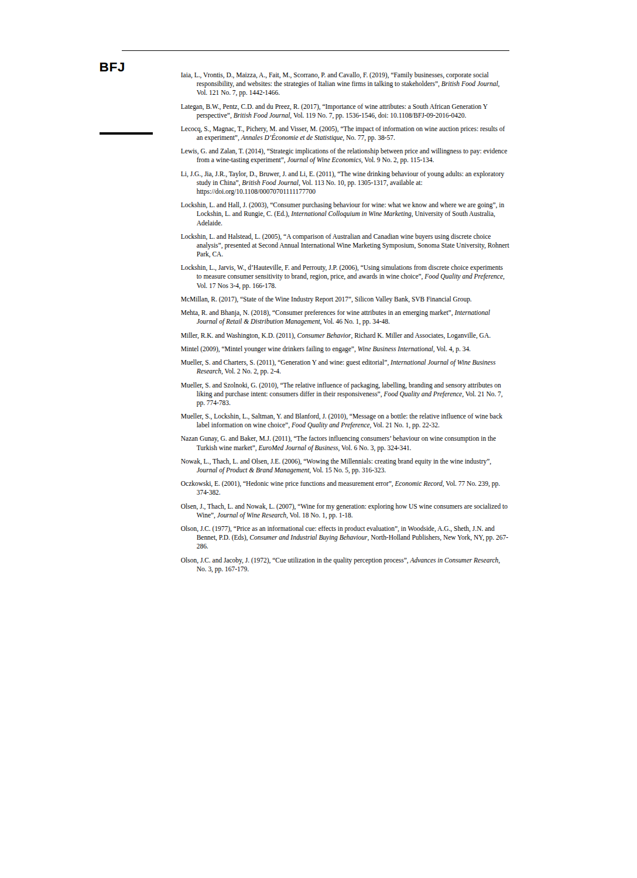BFJ
Iaia, L., Vrontis, D., Maizza, A., Fait, M., Scorrano, P. and Cavallo, F. (2019), “Family businesses, corporate social responsibility, and websites: the strategies of Italian wine firms in talking to stakeholders”, British Food Journal, Vol. 121 No. 7, pp. 1442-1466.
Lategan, B.W., Pentz, C.D. and du Preez, R. (2017), “Importance of wine attributes: a South African Generation Y perspective”, British Food Journal, Vol. 119 No. 7, pp. 1536-1546, doi: 10.1108/BFJ-09-2016-0420.
Lecocq, S., Magnac, T., Pichery, M. and Visser, M. (2005), “The impact of information on wine auction prices: results of an experiment”, Annales D’Économie et de Statistique, No. 77, pp. 38-57.
Lewis, G. and Zalan, T. (2014), “Strategic implications of the relationship between price and willingness to pay: evidence from a wine-tasting experiment”, Journal of Wine Economics, Vol. 9 No. 2, pp. 115-134.
Li, J.G., Jia, J.R., Taylor, D., Bruwer, J. and Li, E. (2011), “The wine drinking behaviour of young adults: an exploratory study in China”, British Food Journal, Vol. 113 No. 10, pp. 1305-1317, available at: https://doi.org/10.1108/00070701111177700
Lockshin, L. and Hall, J. (2003), “Consumer purchasing behaviour for wine: what we know and where we are going”, in Lockshin, L. and Rungie, C. (Ed.), International Colloquium in Wine Marketing, University of South Australia, Adelaide.
Lockshin, L. and Halstead, L. (2005), “A comparison of Australian and Canadian wine buyers using discrete choice analysis”, presented at Second Annual International Wine Marketing Symposium, Sonoma State University, Rohnert Park, CA.
Lockshin, L., Jarvis, W., d’Hauteville, F. and Perrouty, J.P. (2006), “Using simulations from discrete choice experiments to measure consumer sensitivity to brand, region, price, and awards in wine choice”, Food Quality and Preference, Vol. 17 Nos 3-4, pp. 166-178.
McMillan, R. (2017), “State of the Wine Industry Report 2017”, Silicon Valley Bank, SVB Financial Group.
Mehta, R. and Bhanja, N. (2018), “Consumer preferences for wine attributes in an emerging market”, International Journal of Retail & Distribution Management, Vol. 46 No. 1, pp. 34-48.
Miller, R.K. and Washington, K.D. (2011), Consumer Behavior, Richard K. Miller and Associates, Loganville, GA.
Mintel (2009), “Mintel younger wine drinkers failing to engage”, Wine Business International, Vol. 4, p. 34.
Mueller, S. and Charters, S. (2011), “Generation Y and wine: guest editorial”, International Journal of Wine Business Research, Vol. 2 No. 2, pp. 2-4.
Mueller, S. and Szolnoki, G. (2010), “The relative influence of packaging, labelling, branding and sensory attributes on liking and purchase intent: consumers differ in their responsiveness”, Food Quality and Preference, Vol. 21 No. 7, pp. 774-783.
Mueller, S., Lockshin, L., Saltman, Y. and Blanford, J. (2010), “Message on a bottle: the relative influence of wine back label information on wine choice”, Food Quality and Preference, Vol. 21 No. 1, pp. 22-32.
Nazan Gunay, G. and Baker, M.J. (2011), “The factors influencing consumers’ behaviour on wine consumption in the Turkish wine market”, EuroMed Journal of Business, Vol. 6 No. 3, pp. 324-341.
Nowak, L., Thach, L. and Olsen, J.E. (2006), “Wowing the Millennials: creating brand equity in the wine industry”, Journal of Product & Brand Management, Vol. 15 No. 5, pp. 316-323.
Oczkowski, E. (2001), “Hedonic wine price functions and measurement error”, Economic Record, Vol. 77 No. 239, pp. 374-382.
Olsen, J., Thach, L. and Nowak, L. (2007), “Wine for my generation: exploring how US wine consumers are socialized to Wine”, Journal of Wine Research, Vol. 18 No. 1, pp. 1-18.
Olson, J.C. (1977), “Price as an informational cue: effects in product evaluation”, in Woodside, A.G., Sheth, J.N. and Bennet, P.D. (Eds), Consumer and Industrial Buying Behaviour, North-Holland Publishers, New York, NY, pp. 267-286.
Olson, J.C. and Jacoby, J. (1972), “Cue utilization in the quality perception process”, Advances in Consumer Research, No. 3, pp. 167-179.